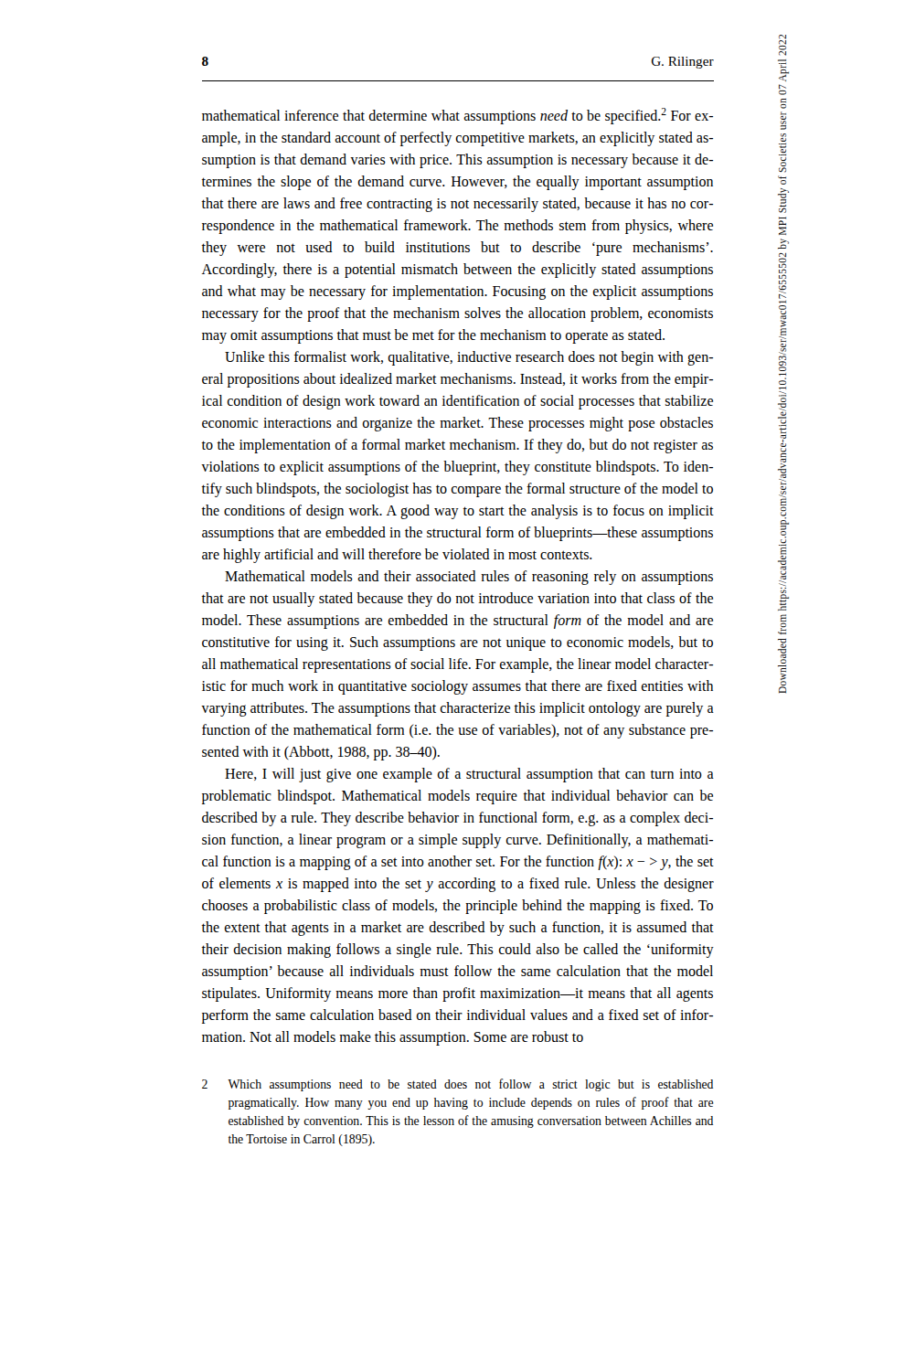Downloaded from https://academic.oup.com/ser/advance-article/doi/10.1093/ser/mwac017/6555502 by MPI Study of Societies user on 07 April 2022
8 G. Rilinger
mathematical inference that determine what assumptions need to be specified.2 For example, in the standard account of perfectly competitive markets, an explicitly stated assumption is that demand varies with price. This assumption is necessary because it determines the slope of the demand curve. However, the equally important assumption that there are laws and free contracting is not necessarily stated, because it has no correspondence in the mathematical framework. The methods stem from physics, where they were not used to build institutions but to describe ‘pure mechanisms’. Accordingly, there is a potential mismatch between the explicitly stated assumptions and what may be necessary for implementation. Focusing on the explicit assumptions necessary for the proof that the mechanism solves the allocation problem, economists may omit assumptions that must be met for the mechanism to operate as stated.
Unlike this formalist work, qualitative, inductive research does not begin with general propositions about idealized market mechanisms. Instead, it works from the empirical condition of design work toward an identification of social processes that stabilize economic interactions and organize the market. These processes might pose obstacles to the implementation of a formal market mechanism. If they do, but do not register as violations to explicit assumptions of the blueprint, they constitute blindspots. To identify such blindspots, the sociologist has to compare the formal structure of the model to the conditions of design work. A good way to start the analysis is to focus on implicit assumptions that are embedded in the structural form of blueprints—these assumptions are highly artificial and will therefore be violated in most contexts.
Mathematical models and their associated rules of reasoning rely on assumptions that are not usually stated because they do not introduce variation into that class of the model. These assumptions are embedded in the structural form of the model and are constitutive for using it. Such assumptions are not unique to economic models, but to all mathematical representations of social life. For example, the linear model characteristic for much work in quantitative sociology assumes that there are fixed entities with varying attributes. The assumptions that characterize this implicit ontology are purely a function of the mathematical form (i.e. the use of variables), not of any substance presented with it (Abbott, 1988, pp. 38–40).
Here, I will just give one example of a structural assumption that can turn into a problematic blindspot. Mathematical models require that individual behavior can be described by a rule. They describe behavior in functional form, e.g. as a complex decision function, a linear program or a simple supply curve. Definitionally, a mathematical function is a mapping of a set into another set. For the function f(x): x − > y, the set of elements x is mapped into the set y according to a fixed rule. Unless the designer chooses a probabilistic class of models, the principle behind the mapping is fixed. To the extent that agents in a market are described by such a function, it is assumed that their decision making follows a single rule. This could also be called the ‘uniformity assumption’ because all individuals must follow the same calculation that the model stipulates. Uniformity means more than profit maximization—it means that all agents perform the same calculation based on their individual values and a fixed set of information. Not all models make this assumption. Some are robust to
2 Which assumptions need to be stated does not follow a strict logic but is established pragmatically. How many you end up having to include depends on rules of proof that are established by convention. This is the lesson of the amusing conversation between Achilles and the Tortoise in Carrol (1895).